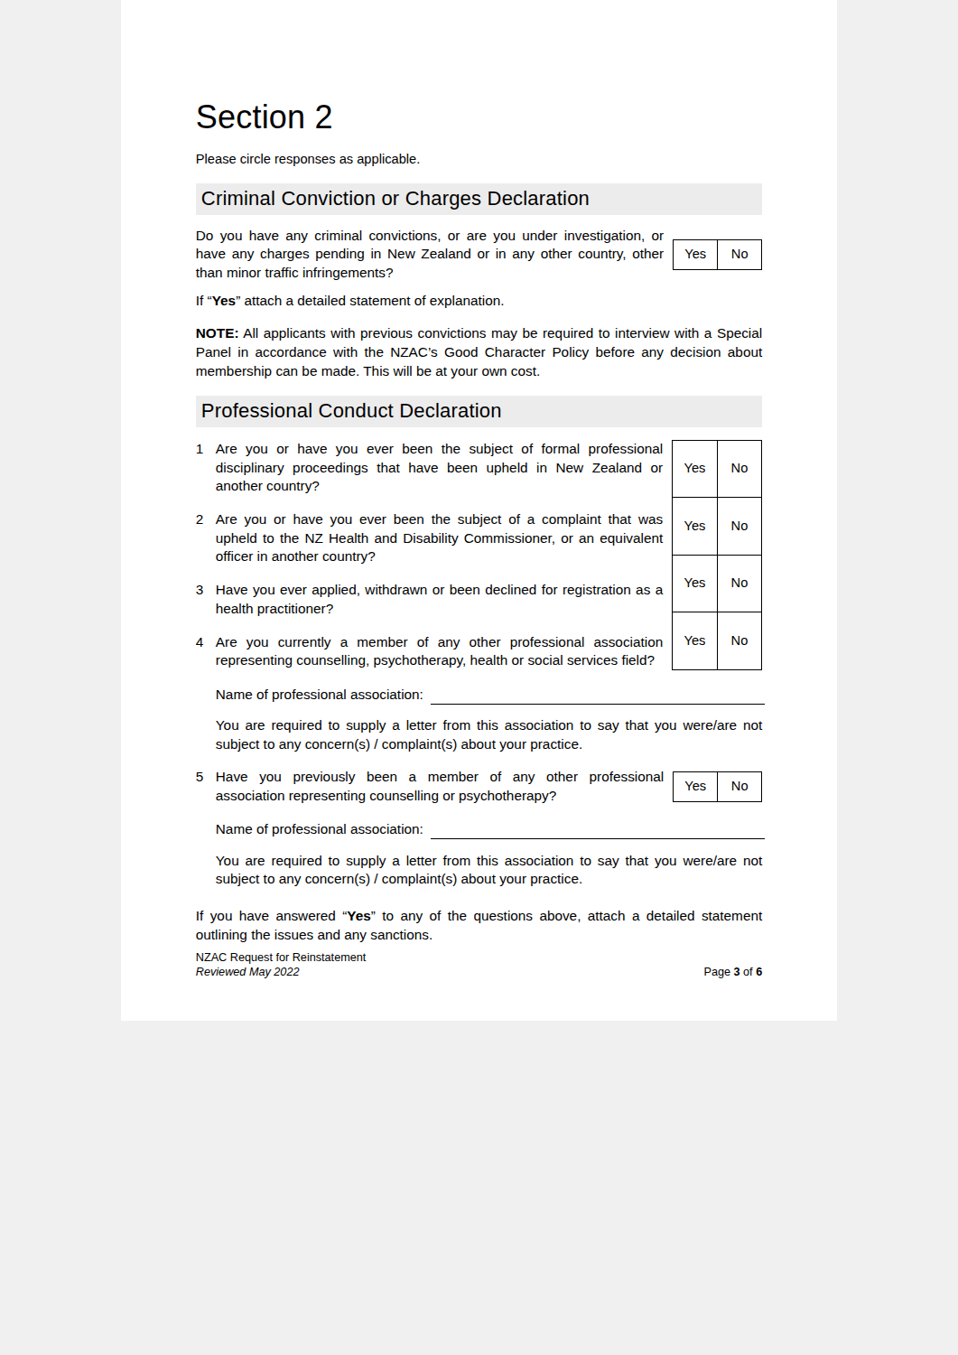Section 2
Please circle responses as applicable.
Criminal Conviction or Charges Declaration
Do you have any criminal convictions, or are you under investigation, or have any charges pending in New Zealand or in any other country, other than minor traffic infringements?
Yes
No
If “Yes” attach a detailed statement of explanation.
NOTE: All applicants with previous convictions may be required to interview with a Special Panel in accordance with the NZAC’s Good Character Policy before any decision about membership can be made. This will be at your own cost.
Professional Conduct Declaration
1 Are you or have you ever been the subject of formal professional disciplinary proceedings that have been upheld in New Zealand or another country?
2 Are you or have you ever been the subject of a complaint that was upheld to the NZ Health and Disability Commissioner, or an equivalent officer in another country?
3 Have you ever applied, withdrawn or been declined for registration as a health practitioner?
4 Are you currently a member of any other professional association representing counselling, psychotherapy, health or social services field?
Yes No
Yes No
Yes No
Yes No
Name of professional association:
You are required to supply a letter from this association to say that you were/are not subject to any concern(s) / complaint(s) about your practice.
5 Have you previously been a member of any other professional association representing counselling or psychotherapy?
Yes
No
Name of professional association:
You are required to supply a letter from this association to say that you were/are not subject to any concern(s) / complaint(s) about your practice.
If you have answered “Yes” to any of the questions above, attach a detailed statement outlining the issues and any sanctions.
NZAC Request for Reinstatement
Reviewed May 2022
Page 3 of 6